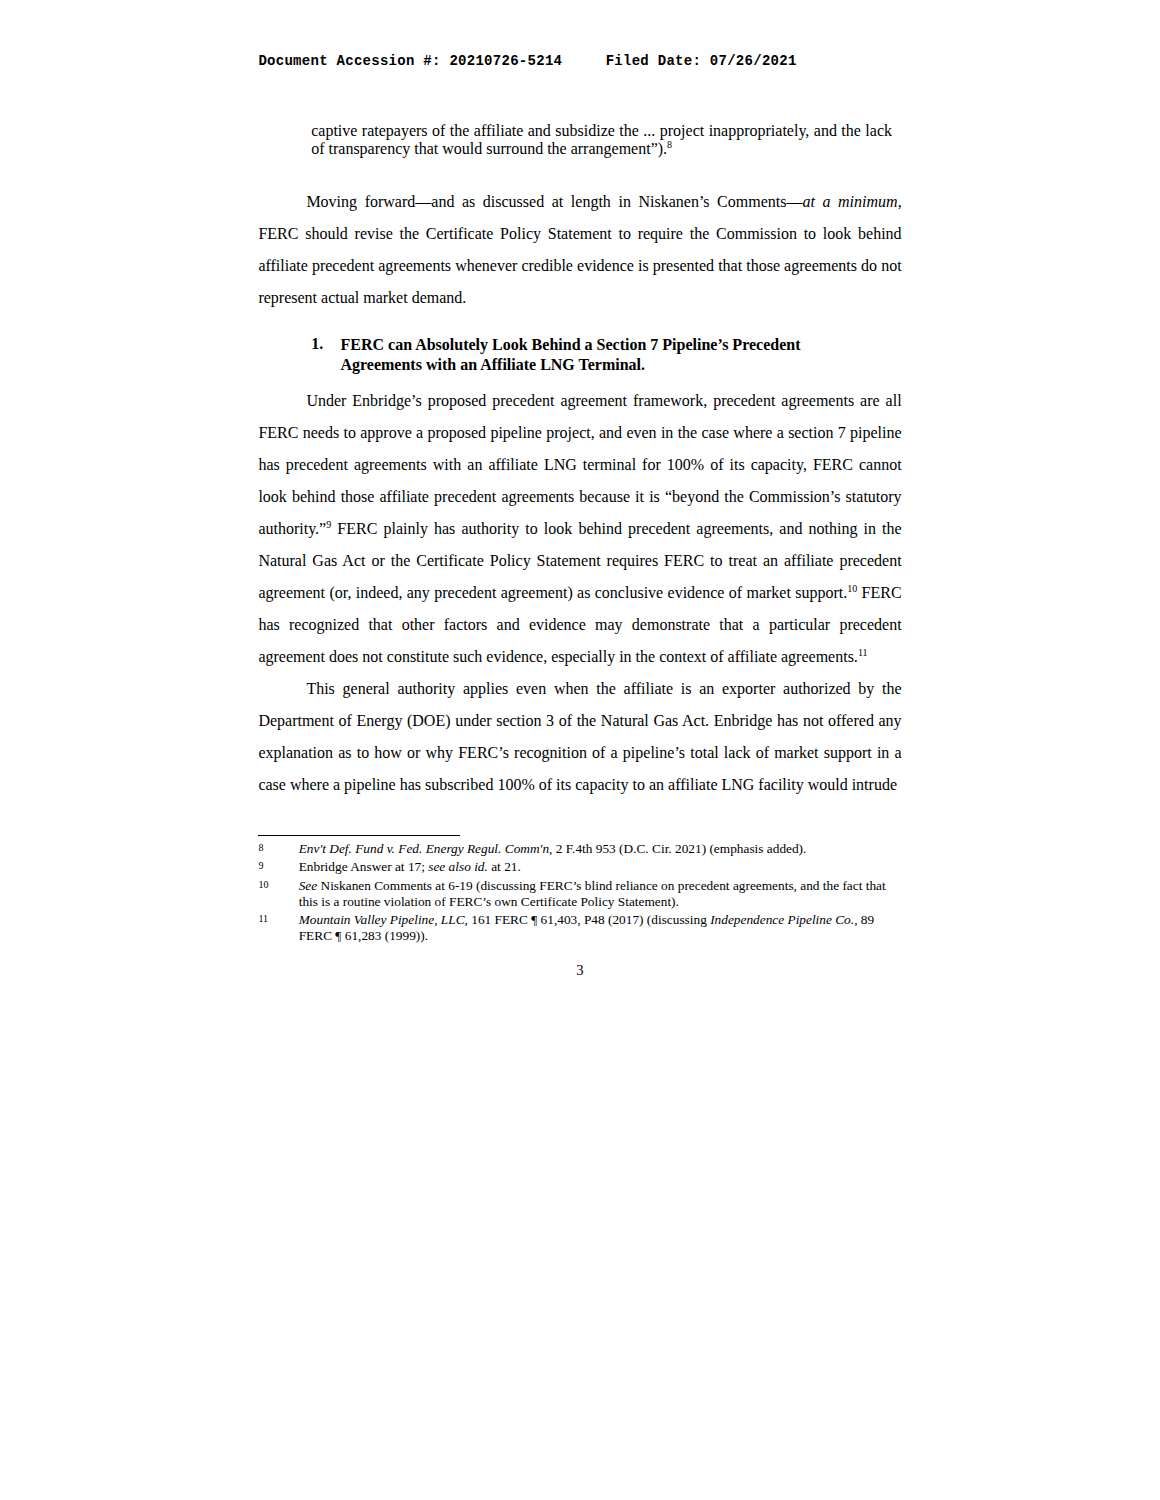Document Accession #: 20210726-5214 Filed Date: 07/26/2021
captive ratepayers of the affiliate and subsidize the ... project inappropriately, and the lack of transparency that would surround the arrangement”).8
Moving forward—and as discussed at length in Niskanen’s Comments—at a minimum, FERC should revise the Certificate Policy Statement to require the Commission to look behind affiliate precedent agreements whenever credible evidence is presented that those agreements do not represent actual market demand.
1.
FERC can Absolutely Look Behind a Section 7 Pipeline’s Precedent Agreements with an Affiliate LNG Terminal.
Under Enbridge’s proposed precedent agreement framework, precedent agreements are all FERC needs to approve a proposed pipeline project, and even in the case where a section 7 pipeline has precedent agreements with an affiliate LNG terminal for 100% of its capacity, FERC cannot look behind those affiliate precedent agreements because it is “beyond the Commission’s statutory authority.”9 FERC plainly has authority to look behind precedent agreements, and nothing in the Natural Gas Act or the Certificate Policy Statement requires FERC to treat an affiliate precedent agreement (or, indeed, any precedent agreement) as conclusive evidence of market support.10 FERC has recognized that other factors and evidence may demonstrate that a particular precedent agreement does not constitute such evidence, especially in the context of affiliate agreements.11
This general authority applies even when the affiliate is an exporter authorized by the Department of Energy (DOE) under section 3 of the Natural Gas Act. Enbridge has not offered any explanation as to how or why FERC’s recognition of a pipeline’s total lack of market support in a case where a pipeline has subscribed 100% of its capacity to an affiliate LNG facility would intrude
8
Env't Def. Fund v. Fed. Energy Regul. Comm'n, 2 F.4th 953 (D.C. Cir. 2021) (emphasis added).
9
Enbridge Answer at 17; see also id. at 21.
10
See Niskanen Comments at 6-19 (discussing FERC’s blind reliance on precedent agreements, and the fact that this is a routine violation of FERC’s own Certificate Policy Statement).
11
Mountain Valley Pipeline, LLC, 161 FERC ¶ 61,403, P48 (2017) (discussing Independence Pipeline Co., 89 FERC ¶ 61,283 (1999)).
3